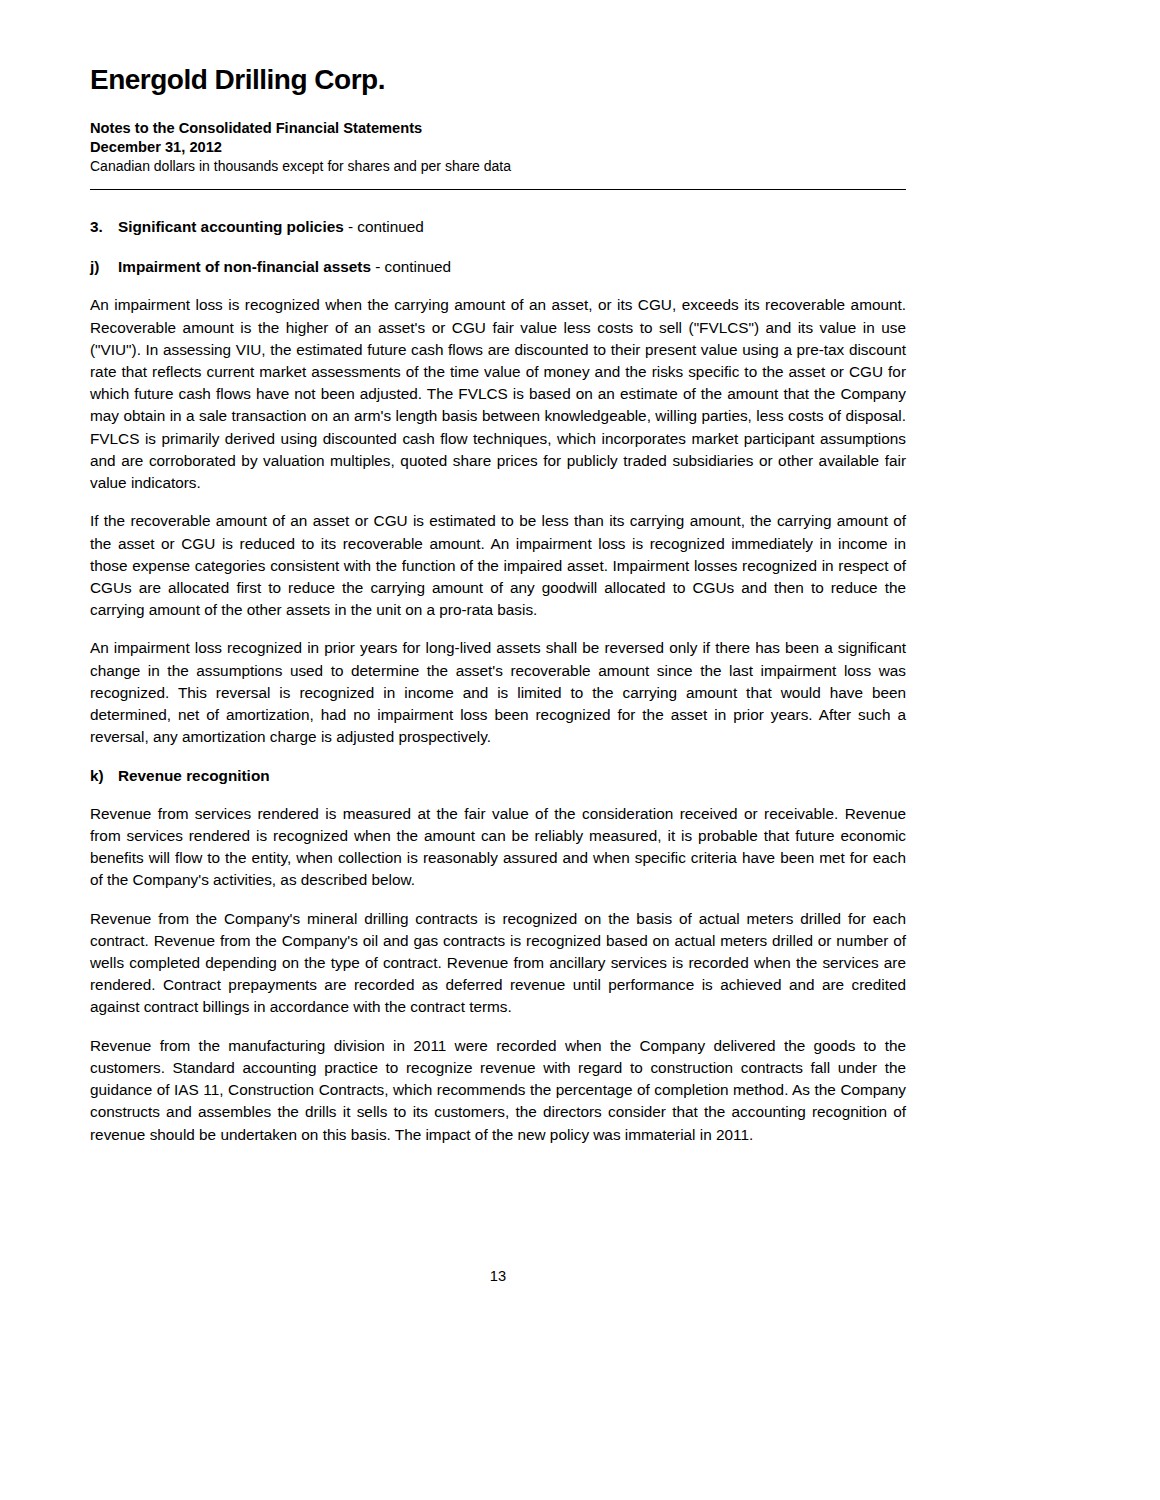Energold Drilling Corp.
Notes to the Consolidated Financial Statements
December 31, 2012
Canadian dollars in thousands except for shares and per share data
3. Significant accounting policies - continued
j) Impairment of non-financial assets - continued
An impairment loss is recognized when the carrying amount of an asset, or its CGU, exceeds its recoverable amount. Recoverable amount is the higher of an asset's or CGU fair value less costs to sell ("FVLCS") and its value in use ("VIU"). In assessing VIU, the estimated future cash flows are discounted to their present value using a pre-tax discount rate that reflects current market assessments of the time value of money and the risks specific to the asset or CGU for which future cash flows have not been adjusted. The FVLCS is based on an estimate of the amount that the Company may obtain in a sale transaction on an arm's length basis between knowledgeable, willing parties, less costs of disposal. FVLCS is primarily derived using discounted cash flow techniques, which incorporates market participant assumptions and are corroborated by valuation multiples, quoted share prices for publicly traded subsidiaries or other available fair value indicators.
If the recoverable amount of an asset or CGU is estimated to be less than its carrying amount, the carrying amount of the asset or CGU is reduced to its recoverable amount. An impairment loss is recognized immediately in income in those expense categories consistent with the function of the impaired asset. Impairment losses recognized in respect of CGUs are allocated first to reduce the carrying amount of any goodwill allocated to CGUs and then to reduce the carrying amount of the other assets in the unit on a pro-rata basis.
An impairment loss recognized in prior years for long-lived assets shall be reversed only if there has been a significant change in the assumptions used to determine the asset's recoverable amount since the last impairment loss was recognized. This reversal is recognized in income and is limited to the carrying amount that would have been determined, net of amortization, had no impairment loss been recognized for the asset in prior years. After such a reversal, any amortization charge is adjusted prospectively.
k) Revenue recognition
Revenue from services rendered is measured at the fair value of the consideration received or receivable. Revenue from services rendered is recognized when the amount can be reliably measured, it is probable that future economic benefits will flow to the entity, when collection is reasonably assured and when specific criteria have been met for each of the Company's activities, as described below.
Revenue from the Company's mineral drilling contracts is recognized on the basis of actual meters drilled for each contract. Revenue from the Company's oil and gas contracts is recognized based on actual meters drilled or number of wells completed depending on the type of contract. Revenue from ancillary services is recorded when the services are rendered. Contract prepayments are recorded as deferred revenue until performance is achieved and are credited against contract billings in accordance with the contract terms.
Revenue from the manufacturing division in 2011 were recorded when the Company delivered the goods to the customers. Standard accounting practice to recognize revenue with regard to construction contracts fall under the guidance of IAS 11, Construction Contracts, which recommends the percentage of completion method. As the Company constructs and assembles the drills it sells to its customers, the directors consider that the accounting recognition of revenue should be undertaken on this basis. The impact of the new policy was immaterial in 2011.
13